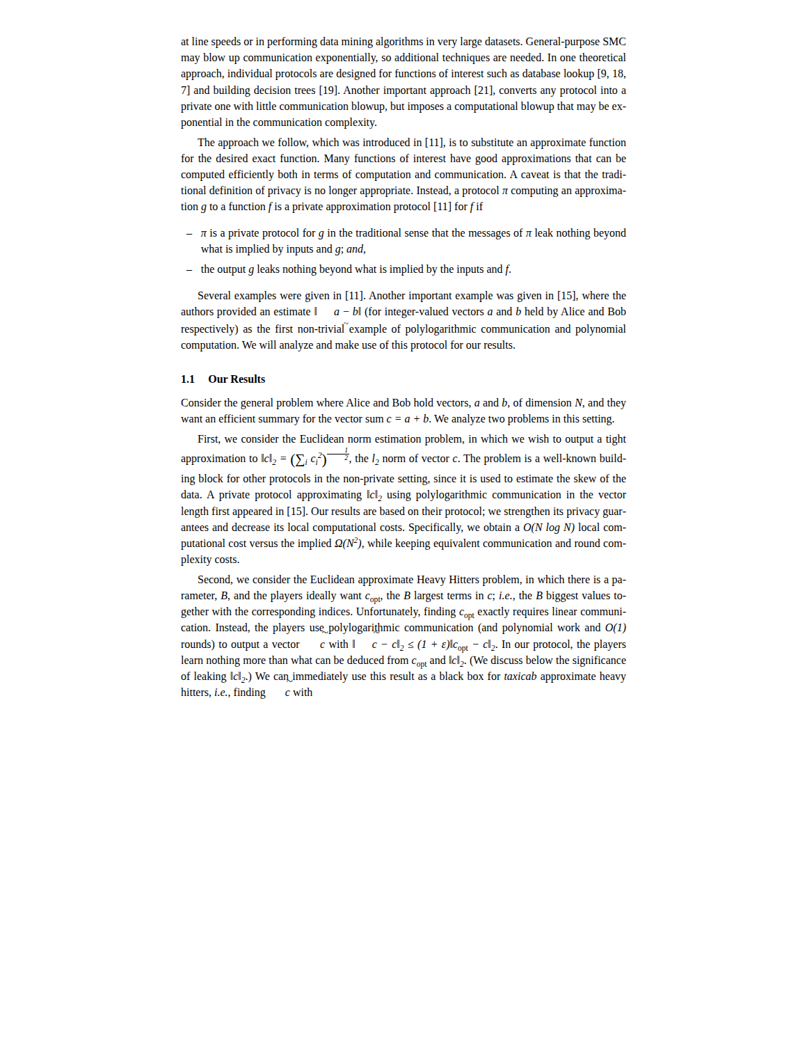at line speeds or in performing data mining algorithms in very large datasets. General-purpose SMC may blow up communication exponentially, so additional techniques are needed. In one theoretical approach, individual protocols are designed for functions of interest such as database lookup [9, 18, 7] and building decision trees [19]. Another important approach [21], converts any protocol into a private one with little communication blowup, but imposes a computational blowup that may be exponential in the communication complexity.
The approach we follow, which was introduced in [11], is to substitute an approximate function for the desired exact function. Many functions of interest have good approximations that can be computed efficiently both in terms of computation and communication. A caveat is that the traditional definition of privacy is no longer appropriate. Instead, a protocol π computing an approximation g to a function f is a private approximation protocol [11] for f if
π is a private protocol for g in the traditional sense that the messages of π leak nothing beyond what is implied by inputs and g; and,
the output g leaks nothing beyond what is implied by the inputs and f.
Several examples were given in [11]. Another important example was given in [15], where the authors provided an estimate ‖a − b‖ (for integer-valued vectors a and b held by Alice and Bob respectively) as the first non-trivial example of polylogarithmic communication and polynomial computation. We will analyze and make use of this protocol for our results.
1.1 Our Results
Consider the general problem where Alice and Bob hold vectors, a and b, of dimension N, and they want an efficient summary for the vector sum c = a + b. We analyze two problems in this setting.
First, we consider the Euclidean norm estimation problem, in which we wish to output a tight approximation to ‖c‖2 = (∑i ci2)12, the l2 norm of vector c. The problem is a well-known building block for other protocols in the non-private setting, since it is used to estimate the skew of the data. A private protocol approximating ‖c‖2 using polylogarithmic communication in the vector length first appeared in [15]. Our results are based on their protocol; we strengthen its privacy guarantees and decrease its local computational costs. Specifically, we obtain a O(N log N) local computational cost versus the implied Ω(N2), while keeping equivalent communication and round complexity costs.
Second, we consider the Euclidean approximate Heavy Hitters problem, in which there is a parameter, B, and the players ideally want copt, the B largest terms in c; i.e., the B biggest values together with the corresponding indices. Unfortunately, finding copt exactly requires linear communication. Instead, the players use polylogarithmic communication (and polynomial work and O(1) rounds) to output a vector c with ‖c − c‖2 ≤ (1 + ε)‖copt − c‖2. In our protocol, the players learn nothing more than what can be deduced from copt and ‖c‖2. (We discuss below the significance of leaking ‖c‖2.) We can immediately use this result as a black box for taxicab approximate heavy hitters, i.e., finding c with